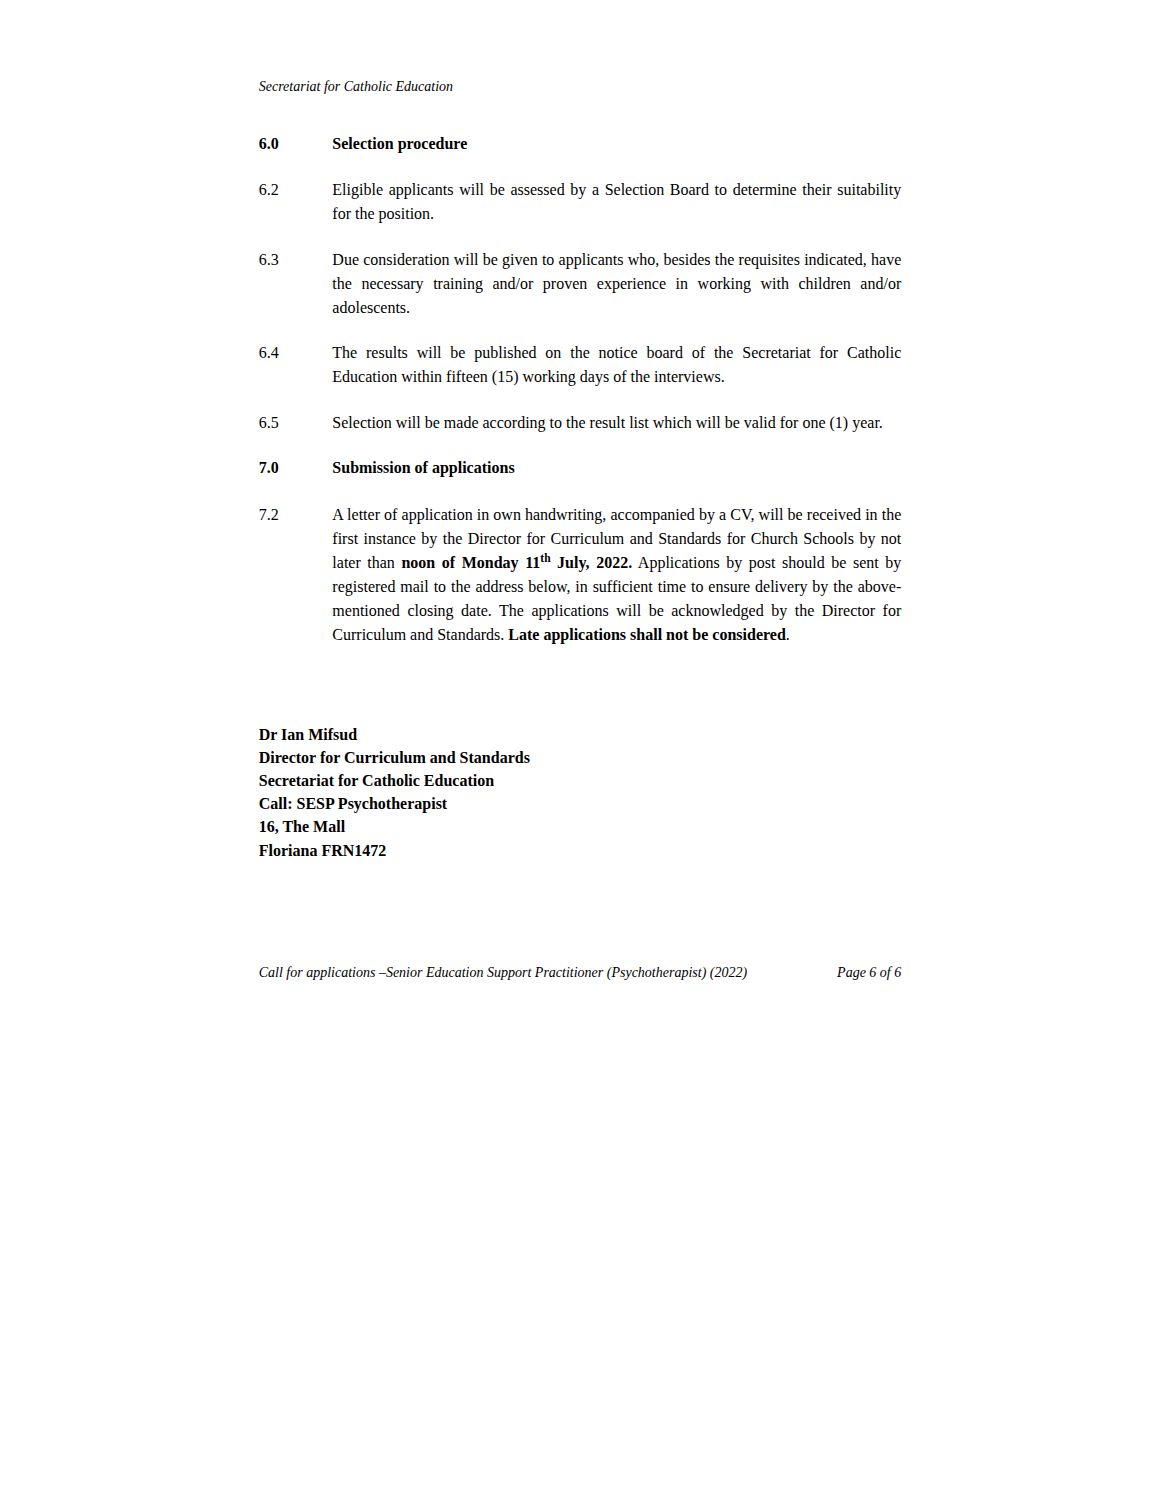Secretariat for Catholic Education
6.0 Selection procedure
6.2 Eligible applicants will be assessed by a Selection Board to determine their suitability for the position.
6.3 Due consideration will be given to applicants who, besides the requisites indicated, have the necessary training and/or proven experience in working with children and/or adolescents.
6.4 The results will be published on the notice board of the Secretariat for Catholic Education within fifteen (15) working days of the interviews.
6.5 Selection will be made according to the result list which will be valid for one (1) year.
7.0 Submission of applications
7.2 A letter of application in own handwriting, accompanied by a CV, will be received in the first instance by the Director for Curriculum and Standards for Church Schools by not later than noon of Monday 11th July, 2022. Applications by post should be sent by registered mail to the address below, in sufficient time to ensure delivery by the above-mentioned closing date. The applications will be acknowledged by the Director for Curriculum and Standards. Late applications shall not be considered.
Dr Ian Mifsud
Director for Curriculum and Standards
Secretariat for Catholic Education
Call: SESP Psychotherapist
16, The Mall
Floriana FRN1472
Call for applications –Senior Education Support Practitioner (Psychotherapist) (2022) Page 6 of 6